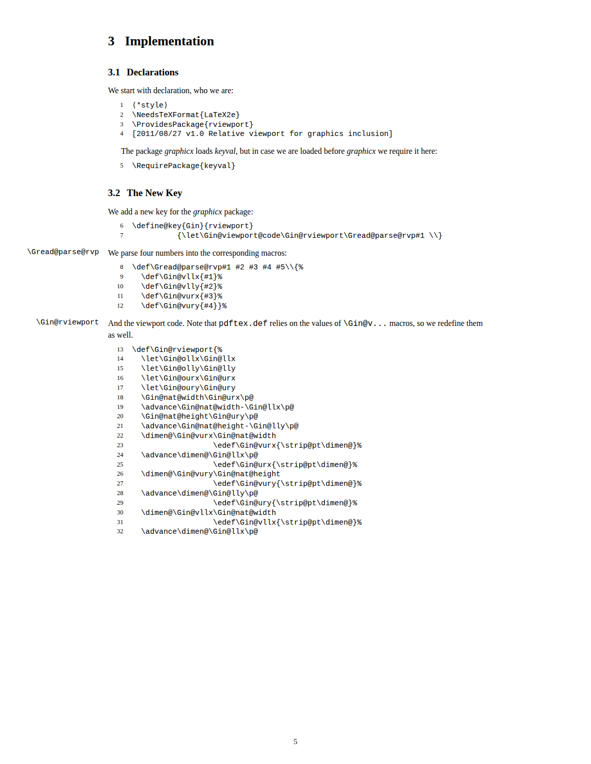3 Implementation
3.1 Declarations
We start with declaration, who we are:
⟨*style⟩
\NeedsTeXFormat{LaTeX2e}
\ProvidesPackage{rviewport}
[2011/08/27 v1.0 Relative viewport for graphics inclusion]
The package graphicx loads keyval, but in case we are loaded before graphicx we require it here:
\RequirePackage{keyval}
3.2 The New Key
We add a new key for the graphicx package:
\define@key{Gin}{rviewport}
{\let\Gin@viewport@code\Gin@rviewport\Gread@parse@rvp#1 \\}
\Gread@parse@rvp
We parse four numbers into the corresponding macros:
\def\Gread@parse@rvp#1 #2 #3 #4 #5\\{%
\def\Gin@vllx{#1}%
\def\Gin@vlly{#2}%
\def\Gin@vurx{#3}%
\def\Gin@vury{#4}}%
\Gin@rviewport
And the viewport code. Note that pdftex.def relies on the values of \Gin@v... macros, so we redefine them as well.
\def\Gin@rviewport{%
\let\Gin@ollx\Gin@llx
\let\Gin@olly\Gin@lly
\let\Gin@ourx\Gin@urx
\let\Gin@oury\Gin@ury
\Gin@nat@width\Gin@urx\p@
\advance\Gin@nat@width-\Gin@llx\p@
\Gin@nat@height\Gin@ury\p@
\advance\Gin@nat@height-\Gin@lly\p@
\dimen@\Gin@vurx\Gin@nat@width
\edef\Gin@vurx{\strip@pt\dimen@}%
\advance\dimen@\Gin@llx\p@
\edef\Gin@urx{\strip@pt\dimen@}%
\dimen@\Gin@vury\Gin@nat@height
\edef\Gin@vury{\strip@pt\dimen@}%
\advance\dimen@\Gin@lly\p@
\edef\Gin@ury{\strip@pt\dimen@}%
\dimen@\Gin@vllx\Gin@nat@width
\edef\Gin@vllx{\strip@pt\dimen@}%
\advance\dimen@\Gin@llx\p@
5